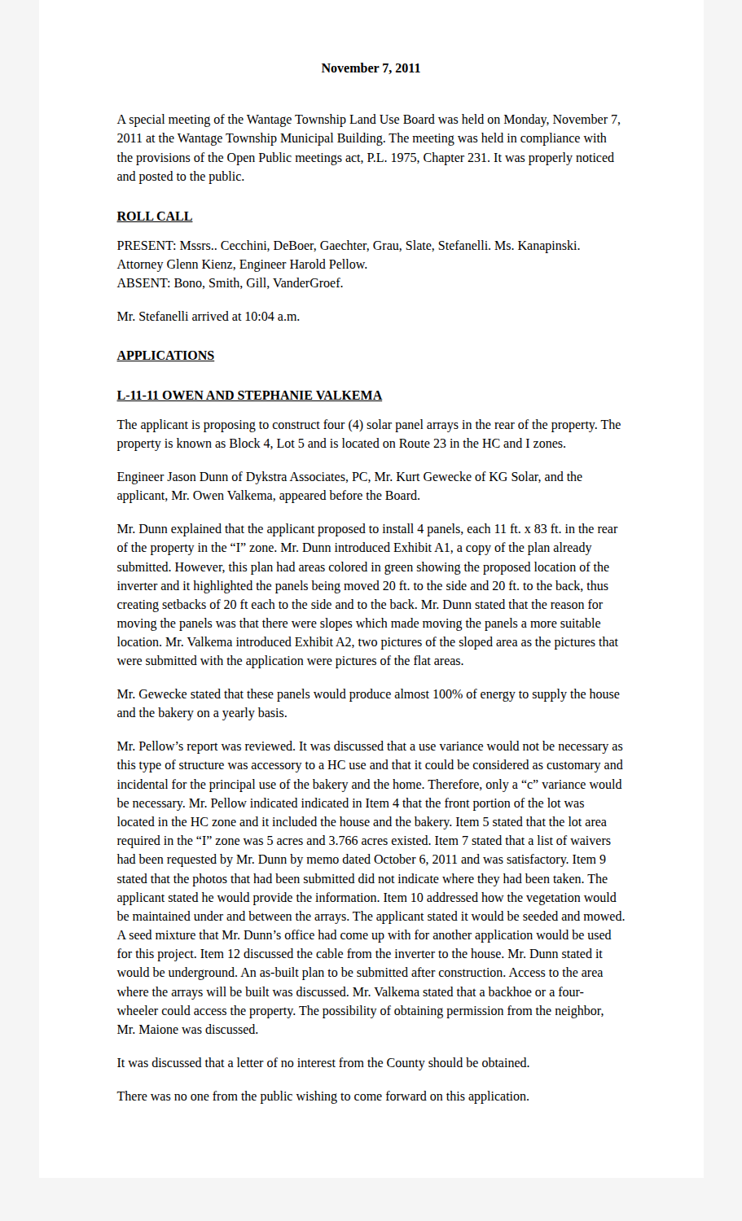November 7, 2011
A special meeting of the Wantage Township Land Use Board was held on Monday, November 7, 2011 at the Wantage Township Municipal Building. The meeting was held in compliance with the provisions of the Open Public meetings act, P.L. 1975, Chapter 231. It was properly noticed and posted to the public.
ROLL CALL
PRESENT: Mssrs.. Cecchini, DeBoer, Gaechter, Grau, Slate, Stefanelli. Ms. Kanapinski. Attorney Glenn Kienz, Engineer Harold Pellow.
ABSENT: Bono, Smith, Gill, VanderGroef.
Mr. Stefanelli arrived at 10:04 a.m.
APPLICATIONS
L-11-11 OWEN AND STEPHANIE VALKEMA
The applicant is proposing to construct four (4) solar panel arrays in the rear of the property. The property is known as Block 4, Lot 5 and is located on Route 23 in the HC and I zones.
Engineer Jason Dunn of Dykstra Associates, PC, Mr. Kurt Gewecke of KG Solar, and the applicant, Mr. Owen Valkema, appeared before the Board.
Mr. Dunn explained that the applicant proposed to install 4 panels, each 11 ft. x 83 ft. in the rear of the property in the “I” zone. Mr. Dunn introduced Exhibit A1, a copy of the plan already submitted. However, this plan had areas colored in green showing the proposed location of the inverter and it highlighted the panels being moved 20 ft. to the side and 20 ft. to the back, thus creating setbacks of 20 ft each to the side and to the back. Mr. Dunn stated that the reason for moving the panels was that there were slopes which made moving the panels a more suitable location. Mr. Valkema introduced Exhibit A2, two pictures of the sloped area as the pictures that were submitted with the application were pictures of the flat areas.
Mr. Gewecke stated that these panels would produce almost 100% of energy to supply the house and the bakery on a yearly basis.
Mr. Pellow’s report was reviewed. It was discussed that a use variance would not be necessary as this type of structure was accessory to a HC use and that it could be considered as customary and incidental for the principal use of the bakery and the home. Therefore, only a “c” variance would be necessary. Mr. Pellow indicated indicated in Item 4 that the front portion of the lot was located in the HC zone and it included the house and the bakery. Item 5 stated that the lot area required in the “I” zone was 5 acres and 3.766 acres existed. Item 7 stated that a list of waivers had been requested by Mr. Dunn by memo dated October 6, 2011 and was satisfactory. Item 9 stated that the photos that had been submitted did not indicate where they had been taken. The applicant stated he would provide the information. Item 10 addressed how the vegetation would be maintained under and between the arrays. The applicant stated it would be seeded and mowed. A seed mixture that Mr. Dunn’s office had come up with for another application would be used for this project. Item 12 discussed the cable from the inverter to the house. Mr. Dunn stated it would be underground. An as-built plan to be submitted after construction. Access to the area where the arrays will be built was discussed. Mr. Valkema stated that a backhoe or a four-wheeler could access the property. The possibility of obtaining permission from the neighbor, Mr. Maione was discussed.
It was discussed that a letter of no interest from the County should be obtained.
There was no one from the public wishing to come forward on this application.